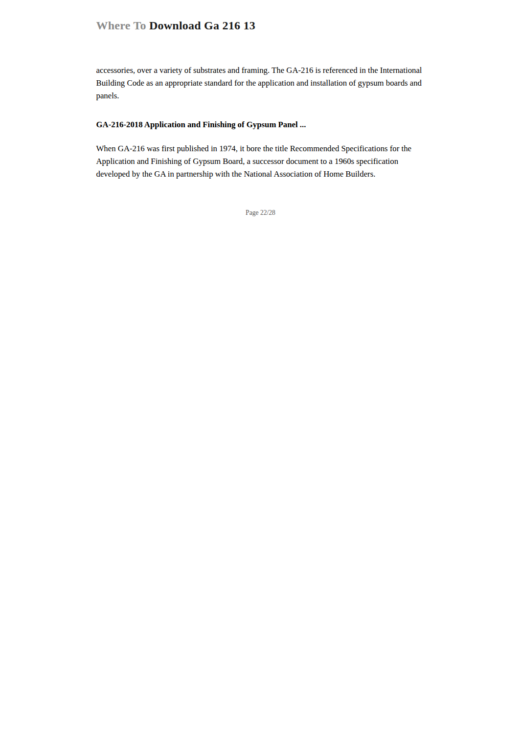Where To Download Ga 216 13
accessories, over a variety of substrates and framing. The GA-216 is referenced in the International Building Code as an appropriate standard for the application and installation of gypsum boards and panels.
GA-216-2018 Application and Finishing of Gypsum Panel ...
When GA-216 was first published in 1974, it bore the title Recommended Specifications for the Application and Finishing of Gypsum Board, a successor document to a 1960s specification developed by the GA in partnership with the National Association of Home Builders.
Page 22/28